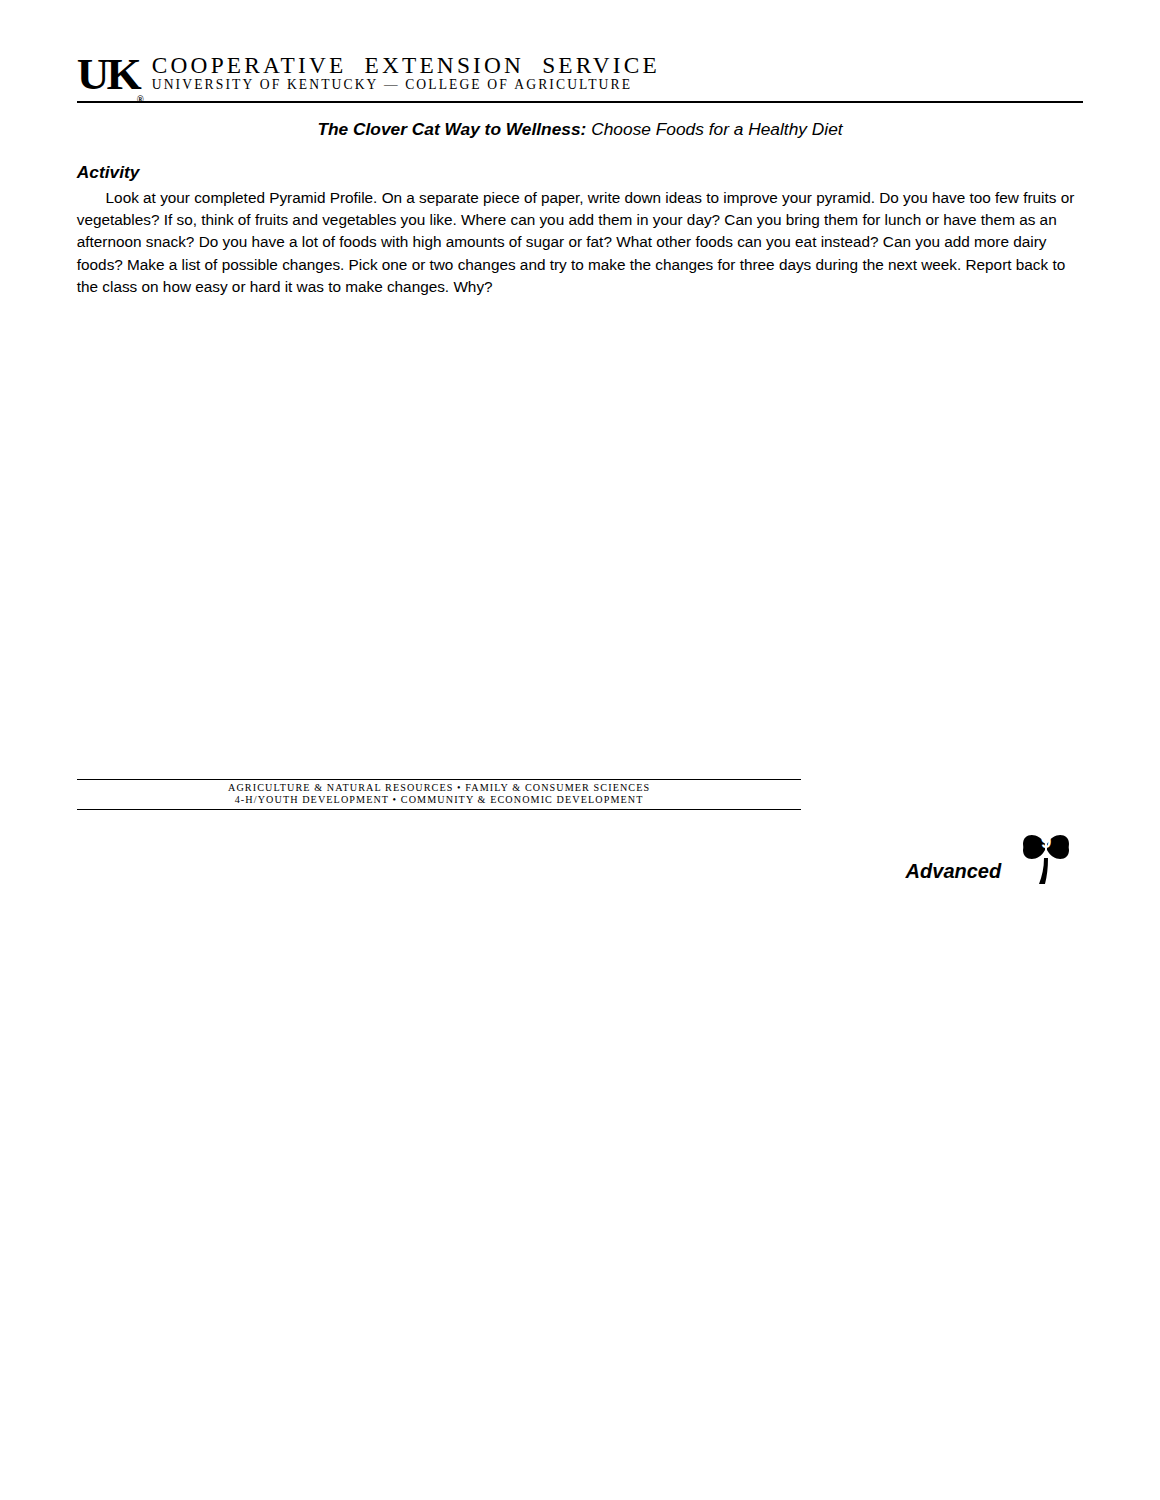UK®
COOPERATIVE EXTENSION SERVICE
UNIVERSITY OF KENTUCKY — COLLEGE OF AGRICULTURE
The Clover Cat Way to Wellness: Choose Foods for a Healthy Diet
Activity
Look at your completed Pyramid Profile. On a separate piece of paper, write down ideas to improve your pyramid. Do you have too few fruits or vegetables? If so, think of fruits and vegetables you like. Where can you add them in your day? Can you bring them for lunch or have them as an afternoon snack? Do you have a lot of foods with high amounts of sugar or fat? What other foods can you eat instead? Can you add more dairy foods? Make a list of possible changes. Pick one or two changes and try to make the changes for three days during the next week. Report back to the class on how easy or hard it was to make changes. Why?
AGRICULTURE & NATURAL RESOURCES • FAMILY & CONSUMER SCIENCES
4-H/YOUTH DEVELOPMENT • COMMUNITY & ECONOMIC DEVELOPMENT
Advanced
9